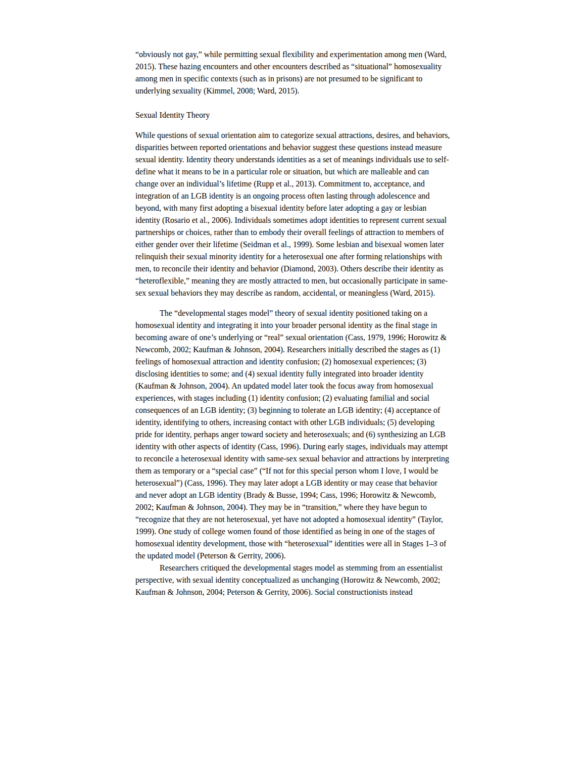“obviously not gay,” while permitting sexual flexibility and experimentation among men (Ward, 2015). These hazing encounters and other encounters described as “situational” homosexuality among men in specific contexts (such as in prisons) are not presumed to be significant to underlying sexuality (Kimmel, 2008; Ward, 2015).
Sexual Identity Theory
While questions of sexual orientation aim to categorize sexual attractions, desires, and behaviors, disparities between reported orientations and behavior suggest these questions instead measure sexual identity. Identity theory understands identities as a set of meanings individuals use to self-define what it means to be in a particular role or situation, but which are malleable and can change over an individual’s lifetime (Rupp et al., 2013). Commitment to, acceptance, and integration of an LGB identity is an ongoing process often lasting through adolescence and beyond, with many first adopting a bisexual identity before later adopting a gay or lesbian identity (Rosario et al., 2006). Individuals sometimes adopt identities to represent current sexual partnerships or choices, rather than to embody their overall feelings of attraction to members of either gender over their lifetime (Seidman et al., 1999). Some lesbian and bisexual women later relinquish their sexual minority identity for a heterosexual one after forming relationships with men, to reconcile their identity and behavior (Diamond, 2003). Others describe their identity as “heteroflexible,” meaning they are mostly attracted to men, but occasionally participate in same-sex sexual behaviors they may describe as random, accidental, or meaningless (Ward, 2015).
The “developmental stages model” theory of sexual identity positioned taking on a homosexual identity and integrating it into your broader personal identity as the final stage in becoming aware of one’s underlying or “real” sexual orientation (Cass, 1979, 1996; Horowitz & Newcomb, 2002; Kaufman & Johnson, 2004). Researchers initially described the stages as (1) feelings of homosexual attraction and identity confusion; (2) homosexual experiences; (3) disclosing identities to some; and (4) sexual identity fully integrated into broader identity (Kaufman & Johnson, 2004). An updated model later took the focus away from homosexual experiences, with stages including (1) identity confusion; (2) evaluating familial and social consequences of an LGB identity; (3) beginning to tolerate an LGB identity; (4) acceptance of identity, identifying to others, increasing contact with other LGB individuals; (5) developing pride for identity, perhaps anger toward society and heterosexuals; and (6) synthesizing an LGB identity with other aspects of identity (Cass, 1996). During early stages, individuals may attempt to reconcile a heterosexual identity with same-sex sexual behavior and attractions by interpreting them as temporary or a “special case” (“If not for this special person whom I love, I would be heterosexual”) (Cass, 1996). They may later adopt a LGB identity or may cease that behavior and never adopt an LGB identity (Brady & Busse, 1994; Cass, 1996; Horowitz & Newcomb, 2002; Kaufman & Johnson, 2004). They may be in “transition,” where they have begun to “recognize that they are not heterosexual, yet have not adopted a homosexual identity” (Taylor, 1999). One study of college women found of those identified as being in one of the stages of homosexual identity development, those with “heterosexual” identities were all in Stages 1–3 of the updated model (Peterson & Gerrity, 2006).
Researchers critiqued the developmental stages model as stemming from an essentialist perspective, with sexual identity conceptualized as unchanging (Horowitz & Newcomb, 2002; Kaufman & Johnson, 2004; Peterson & Gerrity, 2006). Social constructionists instead